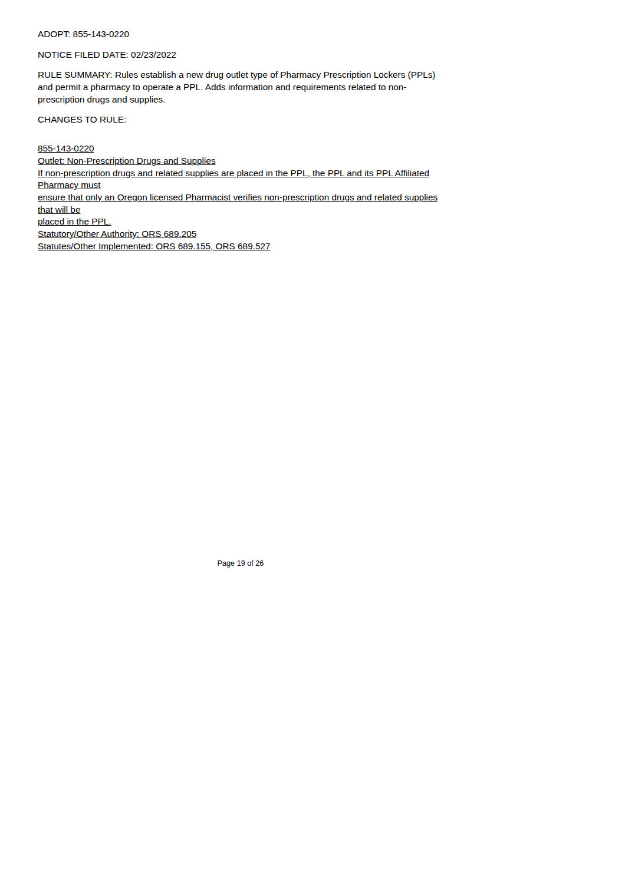ADOPT: 855-143-0220
NOTICE FILED DATE: 02/23/2022
RULE SUMMARY: Rules establish a new drug outlet type of Pharmacy Prescription Lockers (PPLs) and permit a pharmacy to operate a PPL. Adds information and requirements related to non-prescription drugs and supplies.
CHANGES TO RULE:
855-143-0220
Outlet: Non-Prescription Drugs and Supplies
If non-prescription drugs and related supplies are placed in the PPL, the PPL and its PPL Affiliated Pharmacy must
ensure that only an Oregon licensed Pharmacist verifies non-prescription drugs and related supplies that will be
placed in the PPL.
Statutory/Other Authority: ORS 689.205
Statutes/Other Implemented: ORS 689.155, ORS 689.527
Page 19 of 26